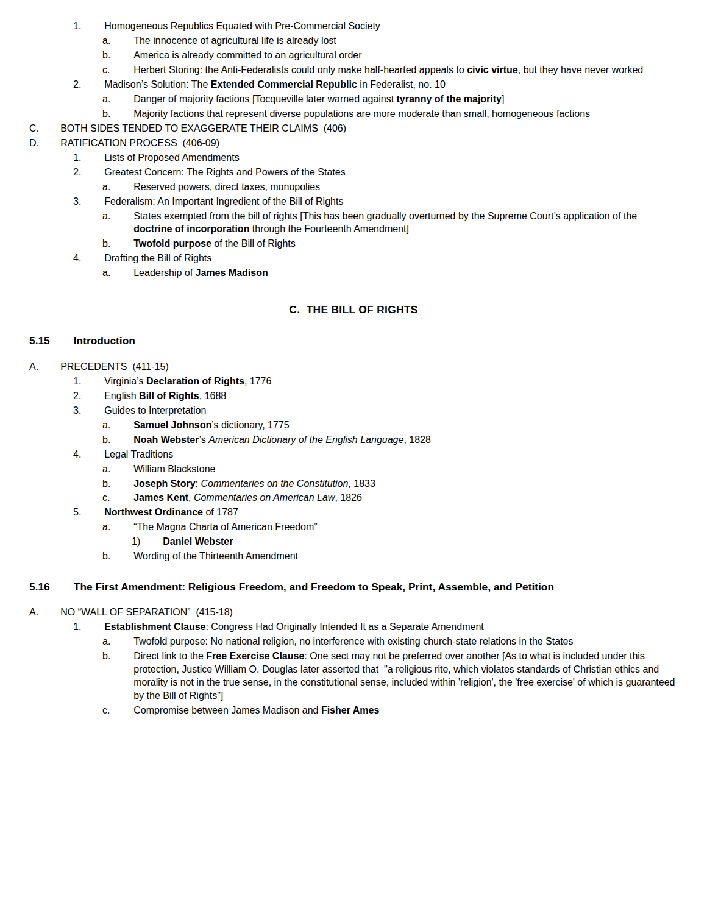1. Homogeneous Republics Equated with Pre-Commercial Society
a. The innocence of agricultural life is already lost
b. America is already committed to an agricultural order
c. Herbert Storing: the Anti-Federalists could only make half-hearted appeals to civic virtue, but they have never worked
2. Madison’s Solution: The Extended Commercial Republic in Federalist, no. 10
a. Danger of majority factions [Tocqueville later warned against tyranny of the majority]
b. Majority factions that represent diverse populations are more moderate than small, homogeneous factions
C. BOTH SIDES TENDED TO EXAGGERATE THEIR CLAIMS (406)
D. RATIFICATION PROCESS (406-09)
1. Lists of Proposed Amendments
2. Greatest Concern: The Rights and Powers of the States
a. Reserved powers, direct taxes, monopolies
3. Federalism: An Important Ingredient of the Bill of Rights
a. States exempted from the bill of rights [This has been gradually overturned by the Supreme Court’s application of the doctrine of incorporation through the Fourteenth Amendment]
b. Twofold purpose of the Bill of Rights
4. Drafting the Bill of Rights
a. Leadership of James Madison
C. THE BILL OF RIGHTS
5.15 Introduction
A. PRECEDENTS (411-15)
1. Virginia’s Declaration of Rights, 1776
2. English Bill of Rights, 1688
3. Guides to Interpretation
a. Samuel Johnson’s dictionary, 1775
b. Noah Webster’s American Dictionary of the English Language, 1828
4. Legal Traditions
a. William Blackstone
b. Joseph Story: Commentaries on the Constitution, 1833
c. James Kent, Commentaries on American Law, 1826
5. Northwest Ordinance of 1787
a. “The Magna Charta of American Freedom”
1) Daniel Webster
b. Wording of the Thirteenth Amendment
5.16 The First Amendment: Religious Freedom, and Freedom to Speak, Print, Assemble, and Petition
A. NO “WALL OF SEPARATION” (415-18)
1. Establishment Clause: Congress Had Originally Intended It as a Separate Amendment
a. Twofold purpose: No national religion, no interference with existing church-state relations in the States
b. Direct link to the Free Exercise Clause: One sect may not be preferred over another [As to what is included under this protection, Justice William O. Douglas later asserted that "a religious rite, which violates standards of Christian ethics and morality is not in the true sense, in the constitutional sense, included within 'religion', the 'free exercise' of which is guaranteed by the Bill of Rights"]
c. Compromise between James Madison and Fisher Ames